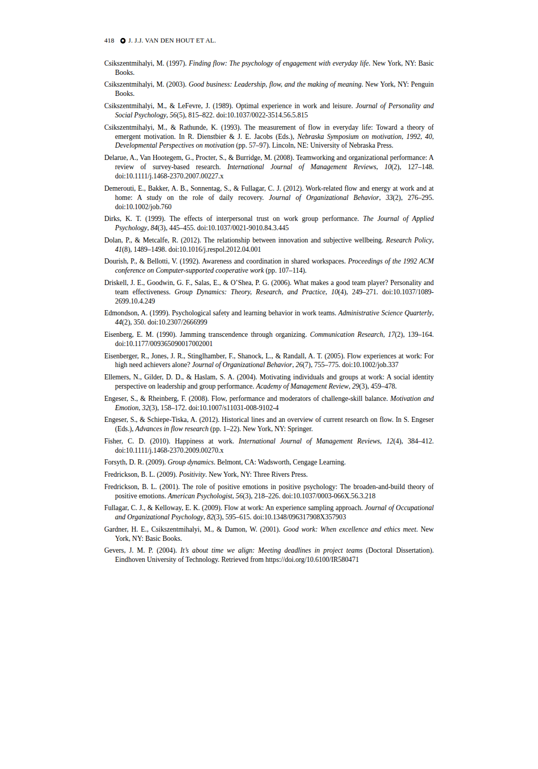418●J. J.J. VAN DEN HOUT ET AL.
Csikszentmihalyi, M. (1997). Finding flow: The psychology of engagement with everyday life. New York, NY: Basic Books.
Csikszentmihalyi, M. (2003). Good business: Leadership, flow, and the making of meaning. New York, NY: Penguin Books.
Csikszentmihalyi, M., & LeFevre, J. (1989). Optimal experience in work and leisure. Journal of Personality and Social Psychology, 56(5), 815–822. doi:10.1037/0022-3514.56.5.815
Csikszentmihalyi, M., & Rathunde, K. (1993). The measurement of flow in everyday life: Toward a theory of emergent motivation. In R. Dienstbier & J. E. Jacobs (Eds.), Nebraska Symposium on motivation, 1992, 40, Developmental Perspectives on motivation (pp. 57–97). Lincoln, NE: University of Nebraska Press.
Delarue, A., Van Hootegem, G., Procter, S., & Burridge, M. (2008). Teamworking and organizational performance: A review of survey-based research. International Journal of Management Reviews, 10(2), 127–148. doi:10.1111/j.1468-2370.2007.00227.x
Demerouti, E., Bakker, A. B., Sonnentag, S., & Fullagar, C. J. (2012). Work-related flow and energy at work and at home: A study on the role of daily recovery. Journal of Organizational Behavior, 33(2), 276–295. doi:10.1002/job.760
Dirks, K. T. (1999). The effects of interpersonal trust on work group performance. The Journal of Applied Psychology, 84(3), 445–455. doi:10.1037/0021-9010.84.3.445
Dolan, P., & Metcalfe, R. (2012). The relationship between innovation and subjective wellbeing. Research Policy, 41(8), 1489–1498. doi:10.1016/j.respol.2012.04.001
Dourish, P., & Bellotti, V. (1992). Awareness and coordination in shared workspaces. Proceedings of the 1992 ACM conference on Computer-supported cooperative work (pp. 107–114).
Driskell, J. E., Goodwin, G. F., Salas, E., & O’Shea, P. G. (2006). What makes a good team player? Personality and team effectiveness. Group Dynamics: Theory, Research, and Practice, 10(4), 249–271. doi:10.1037/1089-2699.10.4.249
Edmondson, A. (1999). Psychological safety and learning behavior in work teams. Administrative Science Quarterly, 44(2), 350. doi:10.2307/2666999
Eisenberg, E. M. (1990). Jamming transcendence through organizing. Communication Research, 17(2), 139–164. doi:10.1177/009365090017002001
Eisenberger, R., Jones, J. R., Stinglhamber, F., Shanock, L., & Randall, A. T. (2005). Flow experiences at work: For high need achievers alone? Journal of Organizational Behavior, 26(7), 755–775. doi:10.1002/job.337
Ellemers, N., Gilder, D. D., & Haslam, S. A. (2004). Motivating individuals and groups at work: A social identity perspective on leadership and group performance. Academy of Management Review, 29(3), 459–478.
Engeser, S., & Rheinberg, F. (2008). Flow, performance and moderators of challenge-skill balance. Motivation and Emotion, 32(3), 158–172. doi:10.1007/s11031-008-9102-4
Engeser, S., & Schiepe-Tiska, A. (2012). Historical lines and an overview of current research on flow. In S. Engeser (Eds.), Advances in flow research (pp. 1–22). New York, NY: Springer.
Fisher, C. D. (2010). Happiness at work. International Journal of Management Reviews, 12(4), 384–412. doi:10.1111/j.1468-2370.2009.00270.x
Forsyth, D. R. (2009). Group dynamics. Belmont, CA: Wadsworth, Cengage Learning.
Fredrickson, B. L. (2009). Positivity. New York, NY: Three Rivers Press.
Fredrickson, B. L. (2001). The role of positive emotions in positive psychology: The broaden-and-build theory of positive emotions. American Psychologist, 56(3), 218–226. doi:10.1037/0003-066X.56.3.218
Fullagar, C. J., & Kelloway, E. K. (2009). Flow at work: An experience sampling approach. Journal of Occupational and Organizational Psychology, 82(3), 595–615. doi:10.1348/096317908X357903
Gardner, H. E., Csikszentmihalyi, M., & Damon, W. (2001). Good work: When excellence and ethics meet. New York, NY: Basic Books.
Gevers, J. M. P. (2004). It’s about time we align: Meeting deadlines in project teams (Doctoral Dissertation). Eindhoven University of Technology. Retrieved from https://doi.org/10.6100/IR580471